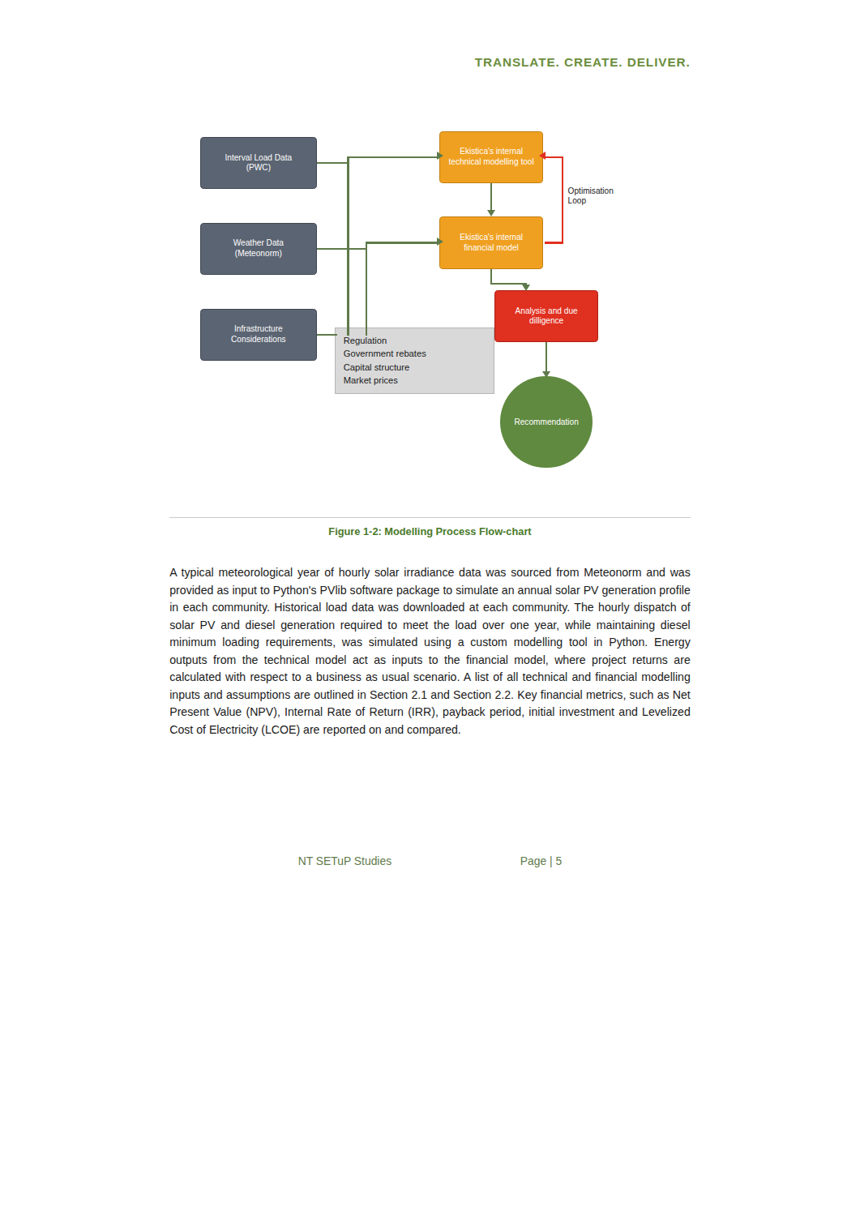TRANSLATE. CREATE. DELIVER.
Interval Load Data
(PWC)
Weather Data
(Meteonorm)
Infrastructure
Considerations
Ekistica's internal technical modelling tool
Ekistica's internal financial model
Analysis and due dilligence
Recommendation
Optimisation
Loop
Regulation
Government rebates
Capital structure
Market prices
Figure 1-2: Modelling Process Flow-chart
A typical meteorological year of hourly solar irradiance data was sourced from Meteonorm and was provided as input to Python's PVlib software package to simulate an annual solar PV generation profile in each community. Historical load data was downloaded at each community. The hourly dispatch of solar PV and diesel generation required to meet the load over one year, while maintaining diesel minimum loading requirements, was simulated using a custom modelling tool in Python. Energy outputs from the technical model act as inputs to the financial model, where project returns are calculated with respect to a business as usual scenario. A list of all technical and financial modelling inputs and assumptions are outlined in Section 2.1 and Section 2.2. Key financial metrics, such as Net Present Value (NPV), Internal Rate of Return (IRR), payback period, initial investment and Levelized Cost of Electricity (LCOE) are reported on and compared.
NT SETuP Studies Page | 5